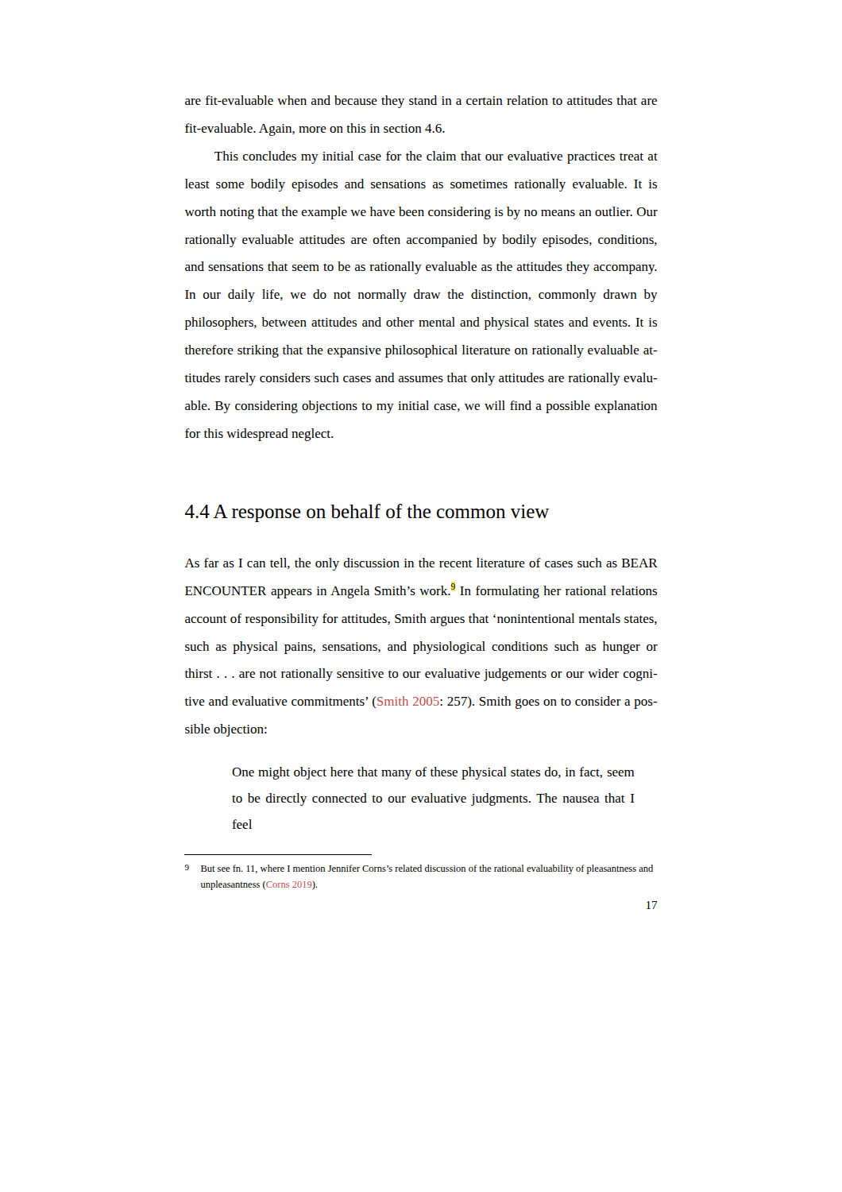are fit-evaluable when and because they stand in a certain relation to attitudes that are fit-evaluable. Again, more on this in section 4.6.
This concludes my initial case for the claim that our evaluative practices treat at least some bodily episodes and sensations as sometimes rationally evaluable. It is worth noting that the example we have been considering is by no means an outlier. Our rationally evaluable attitudes are often accompanied by bodily episodes, conditions, and sensations that seem to be as rationally evaluable as the attitudes they accompany. In our daily life, we do not normally draw the distinction, commonly drawn by philosophers, between attitudes and other mental and physical states and events. It is therefore striking that the expansive philosophical literature on rationally evaluable attitudes rarely considers such cases and assumes that only attitudes are rationally evaluable. By considering objections to my initial case, we will find a possible explanation for this widespread neglect.
4.4 A response on behalf of the common view
As far as I can tell, the only discussion in the recent literature of cases such as BEAR ENCOUNTER appears in Angela Smith’s work.9 In formulating her rational relations account of responsibility for attitudes, Smith argues that ‘nonintentional mentals states, such as physical pains, sensations, and physiological conditions such as hunger or thirst . . . are not rationally sensitive to our evaluative judgements or our wider cognitive and evaluative commitments’ (Smith 2005: 257). Smith goes on to consider a possible objection:
One might object here that many of these physical states do, in fact, seem to be directly connected to our evaluative judgments. The nausea that I feel
9But see fn. 11, where I mention Jennifer Corns’s related discussion of the rational evaluability of pleasantness and unpleasantness (Corns 2019).
17